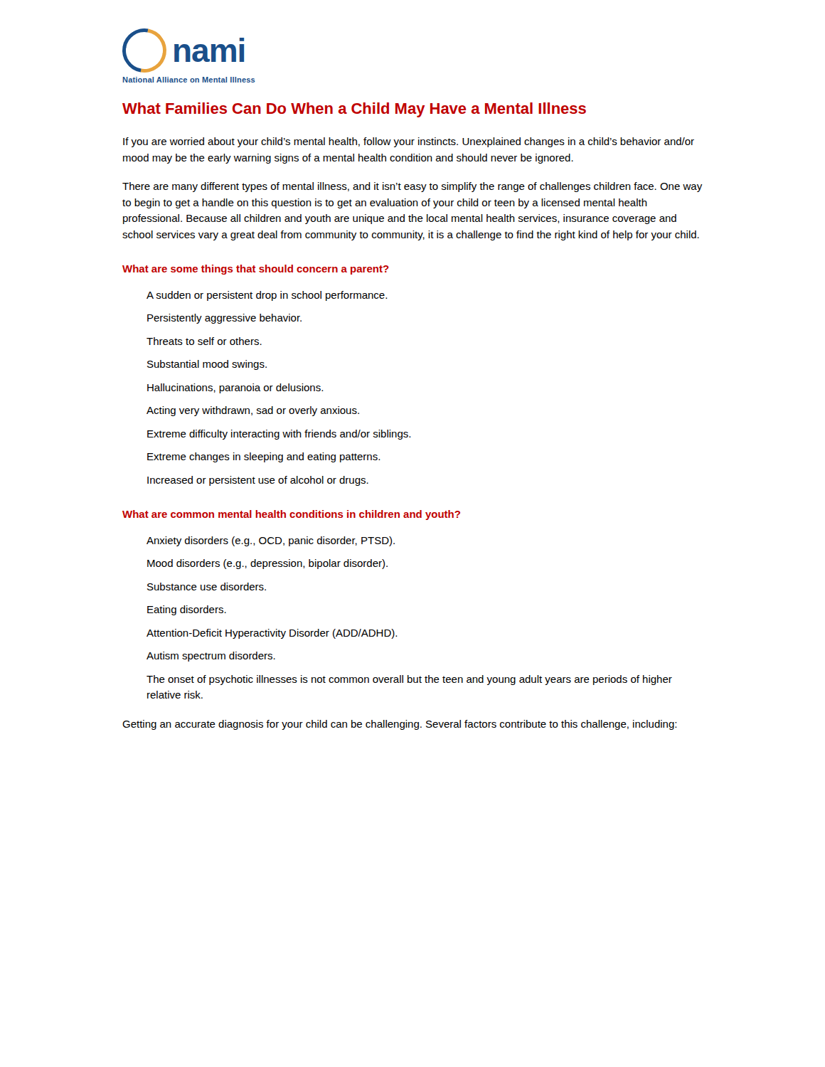nami
National Alliance on Mental Illness
What Families Can Do When a Child May Have a Mental Illness
If you are worried about your child’s mental health, follow your instincts. Unexplained changes in a child’s behavior and/or mood may be the early warning signs of a mental health condition and should never be ignored.
There are many different types of mental illness, and it isn’t easy to simplify the range of challenges children face. One way to begin to get a handle on this question is to get an evaluation of your child or teen by a licensed mental health professional. Because all children and youth are unique and the local mental health services, insurance coverage and school services vary a great deal from community to community, it is a challenge to find the right kind of help for your child.
What are some things that should concern a parent?
A sudden or persistent drop in school performance.
Persistently aggressive behavior.
Threats to self or others.
Substantial mood swings.
Hallucinations, paranoia or delusions.
Acting very withdrawn, sad or overly anxious.
Extreme difficulty interacting with friends and/or siblings.
Extreme changes in sleeping and eating patterns.
Increased or persistent use of alcohol or drugs.
What are common mental health conditions in children and youth?
Anxiety disorders (e.g., OCD, panic disorder, PTSD).
Mood disorders (e.g., depression, bipolar disorder).
Substance use disorders.
Eating disorders.
Attention-Deficit Hyperactivity Disorder (ADD/ADHD).
Autism spectrum disorders.
The onset of psychotic illnesses is not common overall but the teen and young adult years are periods of higher relative risk.
Getting an accurate diagnosis for your child can be challenging. Several factors contribute to this challenge, including: